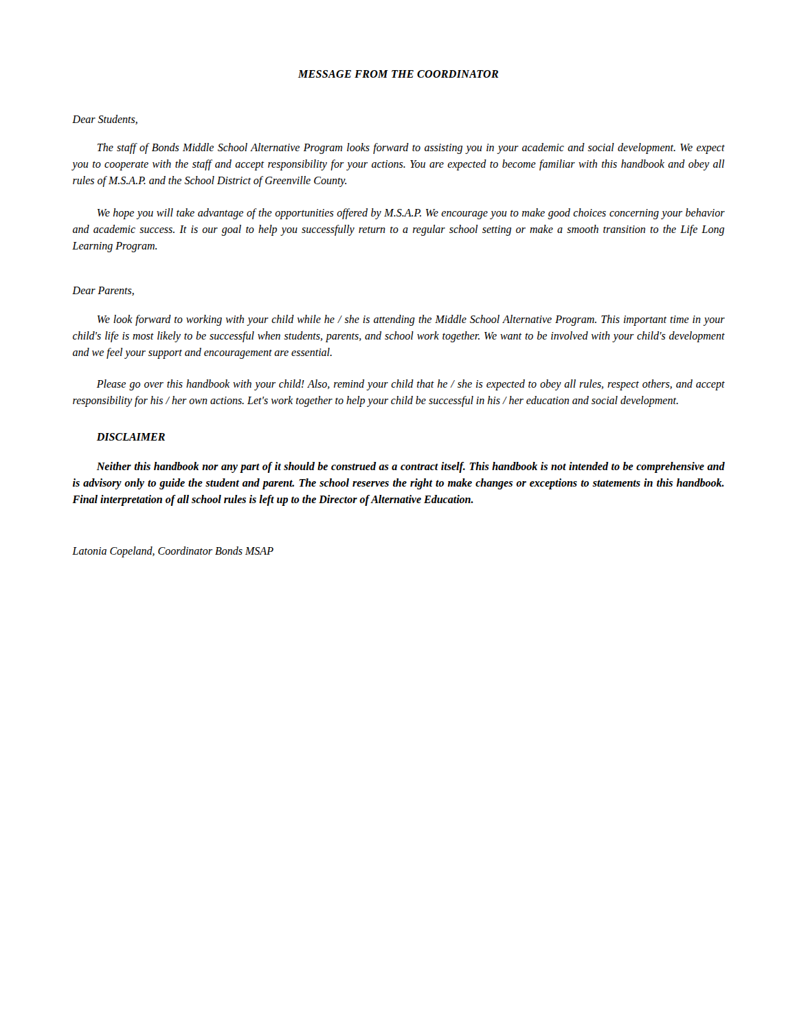MESSAGE FROM THE COORDINATOR
Dear Students,
The staff of Bonds Middle School Alternative Program looks forward to assisting you in your academic and social development. We expect you to cooperate with the staff and accept responsibility for your actions. You are expected to become familiar with this handbook and obey all rules of M.S.A.P. and the School District of Greenville County.
We hope you will take advantage of the opportunities offered by M.S.A.P. We encourage you to make good choices concerning your behavior and academic success. It is our goal to help you successfully return to a regular school setting or make a smooth transition to the Life Long Learning Program.
Dear Parents,
We look forward to working with your child while he / she is attending the Middle School Alternative Program. This important time in your child's life is most likely to be successful when students, parents, and school work together. We want to be involved with your child's development and we feel your support and encouragement are essential.
Please go over this handbook with your child! Also, remind your child that he / she is expected to obey all rules, respect others, and accept responsibility for his / her own actions. Let's work together to help your child be successful in his / her education and social development.
DISCLAIMER
Neither this handbook nor any part of it should be construed as a contract itself. This handbook is not intended to be comprehensive and is advisory only to guide the student and parent. The school reserves the right to make changes or exceptions to statements in this handbook. Final interpretation of all school rules is left up to the Director of Alternative Education.
Latonia Copeland, Coordinator Bonds MSAP